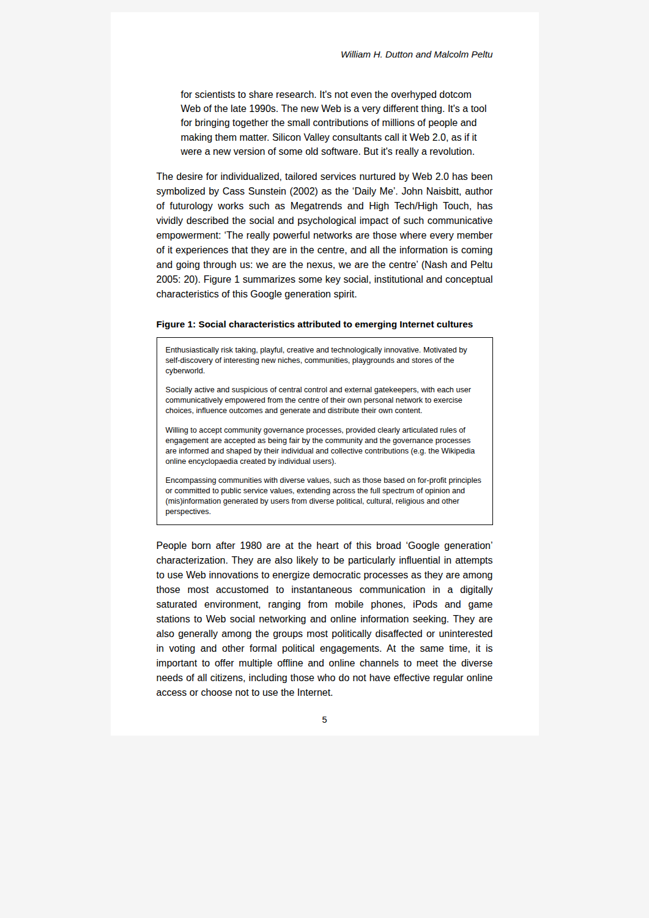William H. Dutton and Malcolm Peltu
for scientists to share research. It's not even the overhyped dotcom Web of the late 1990s. The new Web is a very different thing. It's a tool for bringing together the small contributions of millions of people and making them matter. Silicon Valley consultants call it Web 2.0, as if it were a new version of some old software. But it's really a revolution.
The desire for individualized, tailored services nurtured by Web 2.0 has been symbolized by Cass Sunstein (2002) as the ‘Daily Me’. John Naisbitt, author of futurology works such as Megatrends and High Tech/High Touch, has vividly described the social and psychological impact of such communicative empowerment: ‘The really powerful networks are those where every member of it experiences that they are in the centre, and all the information is coming and going through us: we are the nexus, we are the centre’ (Nash and Peltu 2005: 20). Figure 1 summarizes some key social, institutional and conceptual characteristics of this Google generation spirit.
Figure 1: Social characteristics attributed to emerging Internet cultures
Enthusiastically risk taking, playful, creative and technologically innovative. Motivated by self-discovery of interesting new niches, communities, playgrounds and stores of the cyberworld.
Socially active and suspicious of central control and external gatekeepers, with each user communicatively empowered from the centre of their own personal network to exercise choices, influence outcomes and generate and distribute their own content.
Willing to accept community governance processes, provided clearly articulated rules of engagement are accepted as being fair by the community and the governance processes are informed and shaped by their individual and collective contributions (e.g. the Wikipedia online encyclopaedia created by individual users).
Encompassing communities with diverse values, such as those based on for-profit principles or committed to public service values, extending across the full spectrum of opinion and (mis)information generated by users from diverse political, cultural, religious and other perspectives.
People born after 1980 are at the heart of this broad ‘Google generation’ characterization. They are also likely to be particularly influential in attempts to use Web innovations to energize democratic processes as they are among those most accustomed to instantaneous communication in a digitally saturated environment, ranging from mobile phones, iPods and game stations to Web social networking and online information seeking. They are also generally among the groups most politically disaffected or uninterested in voting and other formal political engagements. At the same time, it is important to offer multiple offline and online channels to meet the diverse needs of all citizens, including those who do not have effective regular online access or choose not to use the Internet.
5